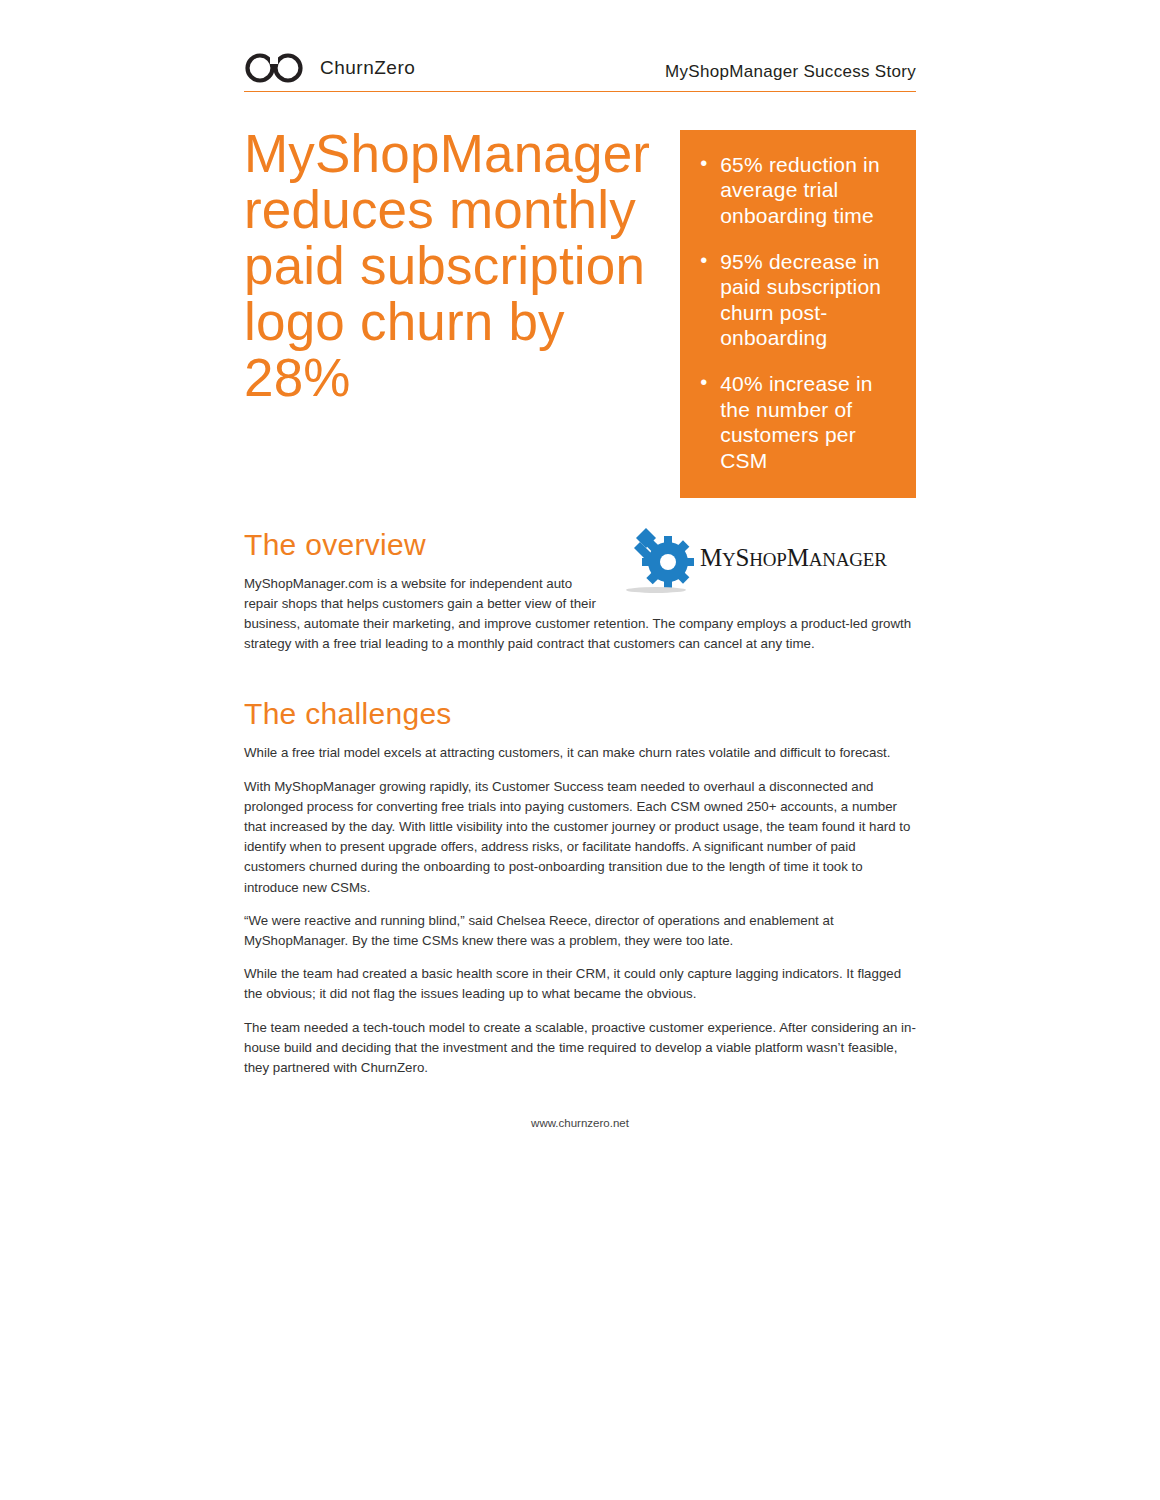ChurnZero
MyShopManager Success Story
MyShopManager reduces monthly paid subscription logo churn by 28%
65% reduction in average trial onboarding time
95% decrease in paid subscription churn post-onboarding
40% increase in the number of customers per CSM
The overview
MYSHOPMANAGER
MyShopManager.com is a website for independent auto repair shops that helps customers gain a better view of their business, automate their marketing, and improve customer retention. The company employs a product-led growth strategy with a free trial leading to a monthly paid contract that customers can cancel at any time.
The challenges
While a free trial model excels at attracting customers, it can make churn rates volatile and difficult to forecast.
With MyShopManager growing rapidly, its Customer Success team needed to overhaul a disconnected and prolonged process for converting free trials into paying customers. Each CSM owned 250+ accounts, a number that increased by the day. With little visibility into the customer journey or product usage, the team found it hard to identify when to present upgrade offers, address risks, or facilitate handoffs. A significant number of paid customers churned during the onboarding to post-onboarding transition due to the length of time it took to introduce new CSMs.
“We were reactive and running blind,” said Chelsea Reece, director of operations and enablement at MyShopManager. By the time CSMs knew there was a problem, they were too late.
While the team had created a basic health score in their CRM, it could only capture lagging indicators. It flagged the obvious; it did not flag the issues leading up to what became the obvious.
The team needed a tech-touch model to create a scalable, proactive customer experience. After considering an in-house build and deciding that the investment and the time required to develop a viable platform wasn’t feasible, they partnered with ChurnZero.
www.churnzero.net